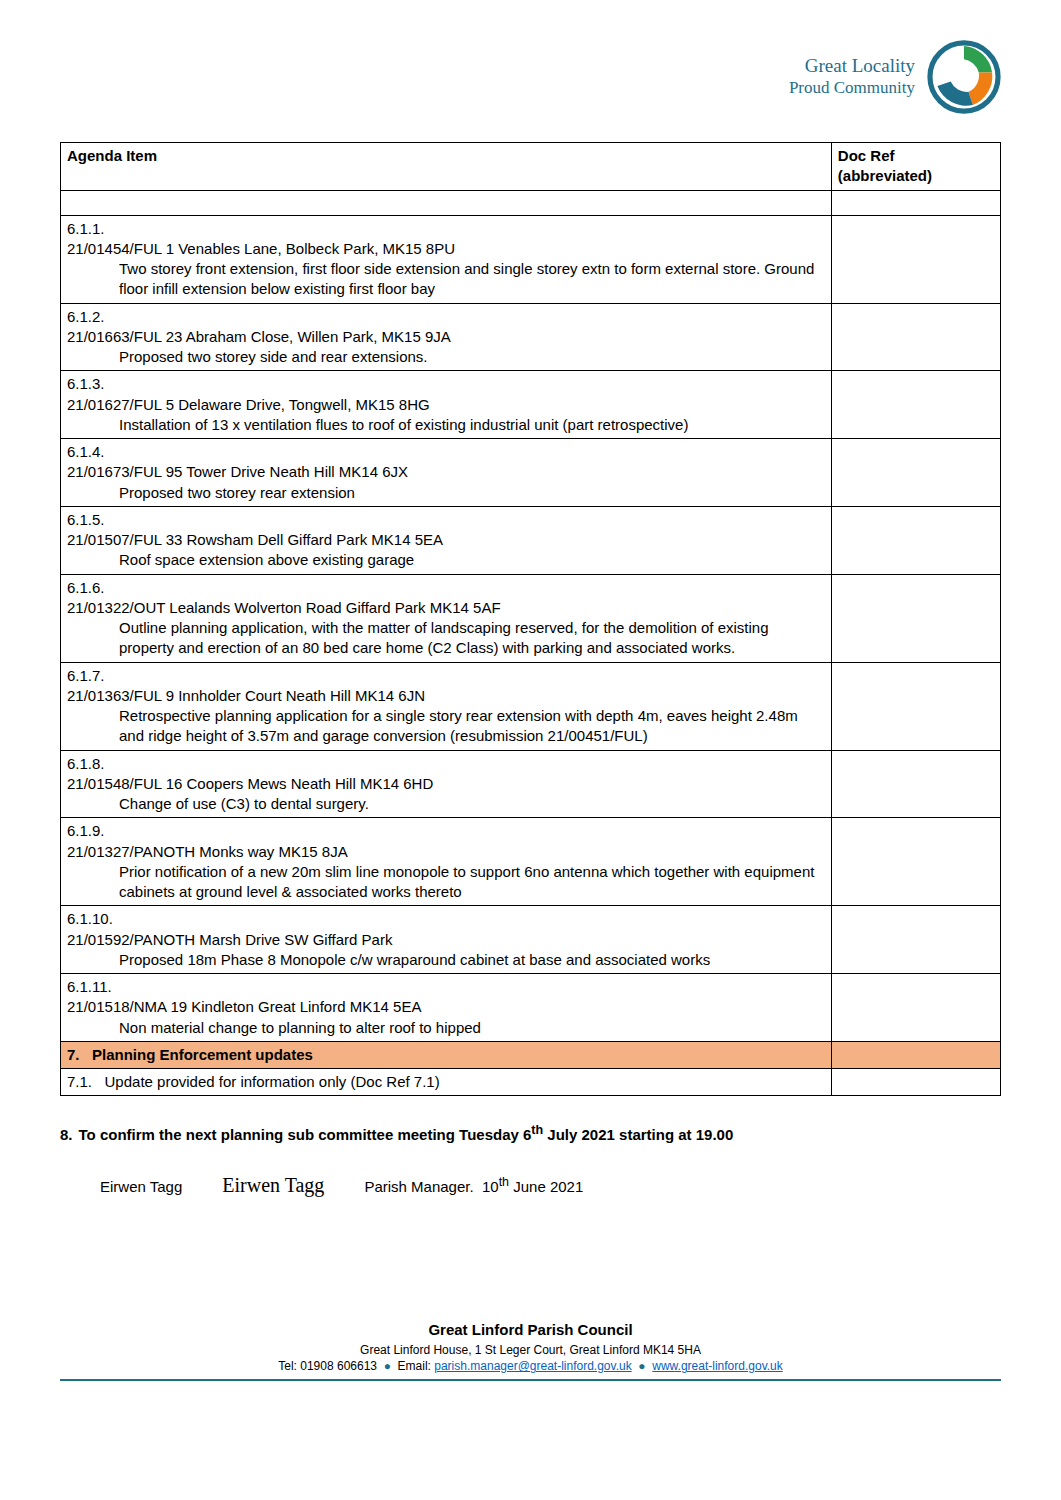Great Locality
Proud Community
| Agenda Item | Doc Ref (abbreviated) |
| --- | --- |
| 6.1.1. 21/01454/FUL 1 Venables Lane, Bolbeck Park, MK15 8PU Two storey front extension, first floor side extension and single storey extn to form external store. Ground floor infill extension below existing first floor bay | |
| 6.1.2. 21/01663/FUL 23 Abraham Close, Willen Park, MK15 9JA Proposed two storey side and rear extensions. | |
| 6.1.3. 21/01627/FUL 5 Delaware Drive, Tongwell, MK15 8HG Installation of 13 x ventilation flues to roof of existing industrial unit (part retrospective) | |
| 6.1.4. 21/01673/FUL 95 Tower Drive Neath Hill MK14 6JX Proposed two storey rear extension | |
| 6.1.5. 21/01507/FUL 33 Rowsham Dell Giffard Park MK14 5EA Roof space extension above existing garage | |
| 6.1.6. 21/01322/OUT Lealands Wolverton Road Giffard Park MK14 5AF Outline planning application, with the matter of landscaping reserved, for the demolition of existing property and erection of an 80 bed care home (C2 Class) with parking and associated works. | |
| 6.1.7. 21/01363/FUL 9 Innholder Court Neath Hill MK14 6JN Retrospective planning application for a single story rear extension with depth 4m, eaves height 2.48m and ridge height of 3.57m and garage conversion (resubmission 21/00451/FUL) | |
| 6.1.8. 21/01548/FUL 16 Coopers Mews Neath Hill MK14 6HD Change of use (C3) to dental surgery. | |
| 6.1.9. 21/01327/PANOTH Monks way MK15 8JA Prior notification of a new 20m slim line monopole to support 6no antenna which together with equipment cabinets at ground level & associated works thereto | |
| 6.1.10. 21/01592/PANOTH Marsh Drive SW Giffard Park Proposed 18m Phase 8 Monopole c/w wraparound cabinet at base and associated works | |
| 6.1.11. 21/01518/NMA 19 Kindleton Great Linford MK14 5EA Non material change to planning to alter roof to hipped | |
| 7. Planning Enforcement updates | |
| 7.1. Update provided for information only (Doc Ref 7.1) | |
8. To confirm the next planning sub committee meeting Tuesday 6th July 2021 starting at 19.00
Eirwen Tagg Eirwen Tagg Parish Manager. 10th June 2021
Great Linford Parish Council
Great Linford House, 1 St Leger Court, Great Linford MK14 5HA
Tel: 01908 606613 ● Email: parish.manager@great-linford.gov.uk ● www.great-linford.gov.uk